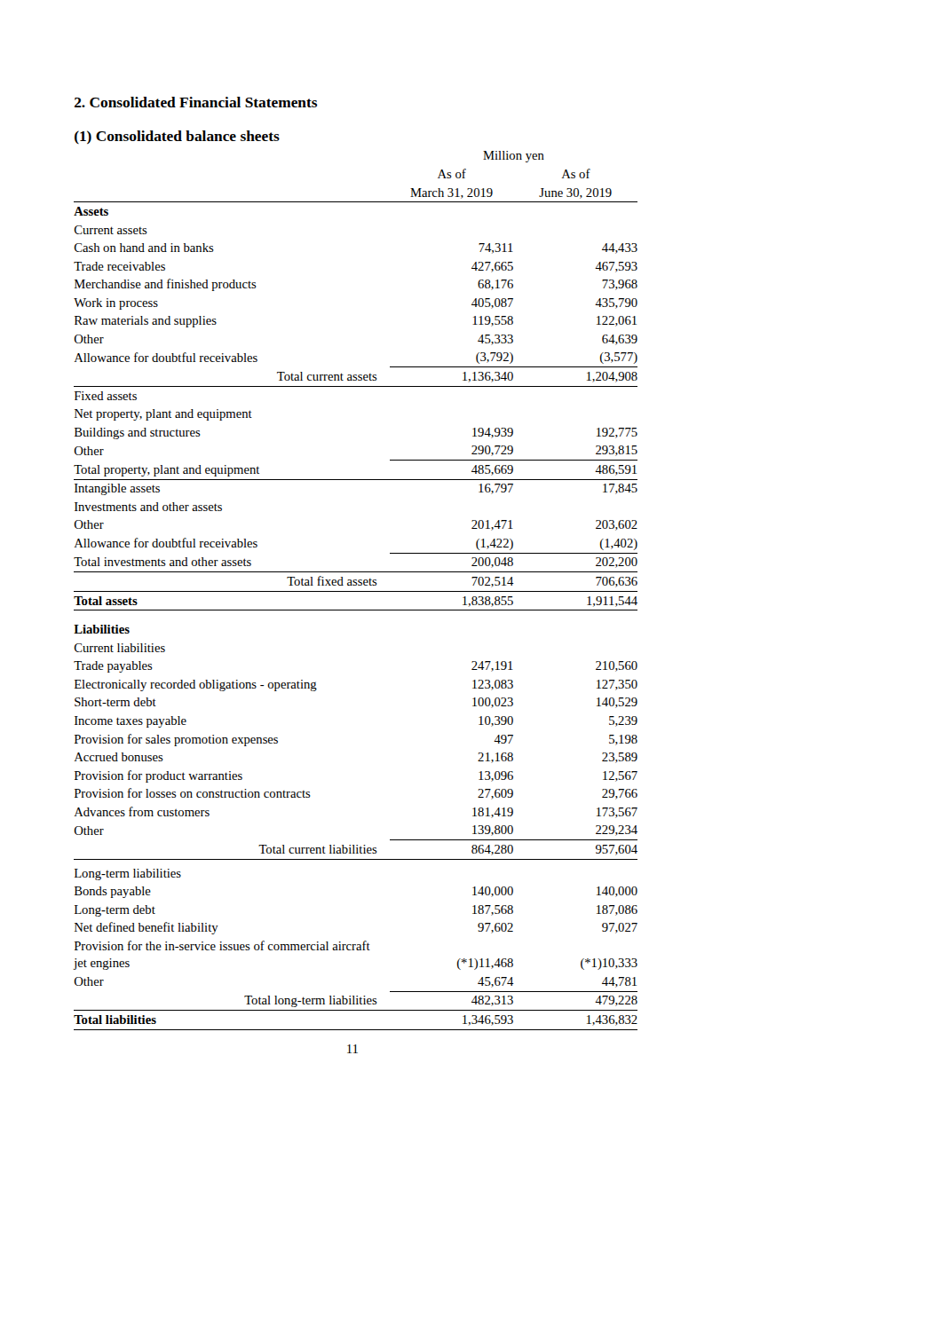2. Consolidated Financial Statements
(1) Consolidated balance sheets
| | Million yen |
| | As of | As of |
| | March 31, 2019 | June 30, 2019 |
| Assets | | |
| Current assets | | |
| Cash on hand and in banks | 74,311 | 44,433 |
| Trade receivables | 427,665 | 467,593 |
| Merchandise and finished products | 68,176 | 73,968 |
| Work in process | 405,087 | 435,790 |
| Raw materials and supplies | 119,558 | 122,061 |
| Other | 45,333 | 64,639 |
| Allowance for doubtful receivables | (3,792) | (3,577) |
| Total current assets | 1,136,340 | 1,204,908 |
| Fixed assets | | |
| Net property, plant and equipment | | |
| Buildings and structures | 194,939 | 192,775 |
| Other | 290,729 | 293,815 |
| Total property, plant and equipment | 485,669 | 486,591 |
| Intangible assets | 16,797 | 17,845 |
| Investments and other assets | | |
| Other | 201,471 | 203,602 |
| Allowance for doubtful receivables | (1,422) | (1,402) |
| Total investments and other assets | 200,048 | 202,200 |
| Total fixed assets | 702,514 | 706,636 |
| Total assets | 1,838,855 | 1,911,544 |
| Liabilities | | |
| Current liabilities | | |
| Trade payables | 247,191 | 210,560 |
| Electronically recorded obligations - operating | 123,083 | 127,350 |
| Short-term debt | 100,023 | 140,529 |
| Income taxes payable | 10,390 | 5,239 |
| Provision for sales promotion expenses | 497 | 5,198 |
| Accrued bonuses | 21,168 | 23,589 |
| Provision for product warranties | 13,096 | 12,567 |
| Provision for losses on construction contracts | 27,609 | 29,766 |
| Advances from customers | 181,419 | 173,567 |
| Other | 139,800 | 229,234 |
| Total current liabilities | 864,280 | 957,604 |
| Long-term liabilities | | |
| Bonds payable | 140,000 | 140,000 |
| Long-term debt | 187,568 | 187,086 |
| Net defined benefit liability | 97,602 | 97,027 |
| Provision for the in-service issues of commercial aircraft jet engines | (*1)11,468 | (*1)10,333 |
| Other | 45,674 | 44,781 |
| Total long-term liabilities | 482,313 | 479,228 |
| Total liabilities | 1,346,593 | 1,436,832 |
11